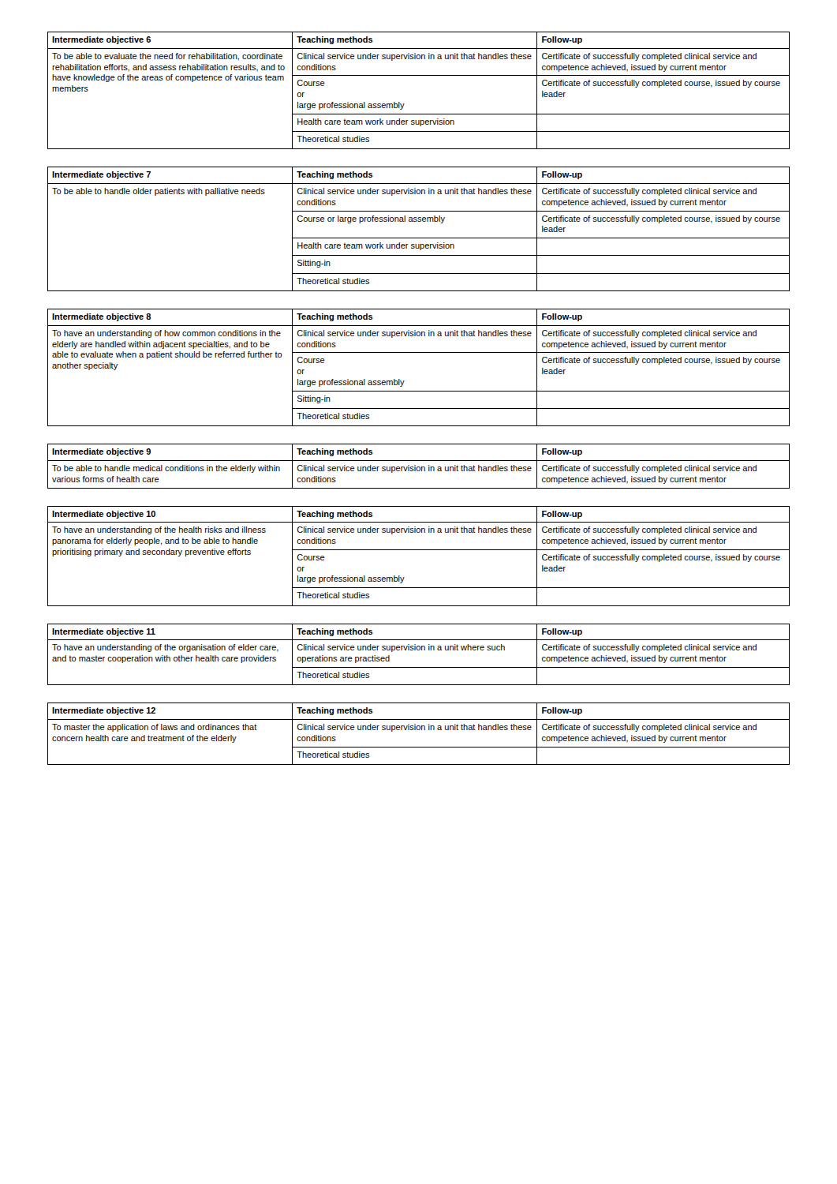| Intermediate objective 6 | Teaching methods | Follow-up |
| --- | --- | --- |
| To be able to evaluate the need for rehabilitation, coordinate rehabilitation efforts, and assess rehabilitation results, and to have knowledge of the areas of competence of various team members | Clinical service under supervision in a unit that handles these conditions | Certificate of successfully completed clinical service and competence achieved, issued by current mentor |
| Course or large professional assembly | Certificate of successfully completed course, issued by course leader |
| Health care team work under supervision | |
| Theoretical studies | |
| Intermediate objective 7 | Teaching methods | Follow-up |
| --- | --- | --- |
| To be able to handle older patients with palliative needs | Clinical service under supervision in a unit that handles these conditions | Certificate of successfully completed clinical service and competence achieved, issued by current mentor |
| Course or large professional assembly | Certificate of successfully completed course, issued by course leader |
| Health care team work under supervision | |
| Sitting-in | |
| Theoretical studies | |
| Intermediate objective 8 | Teaching methods | Follow-up |
| --- | --- | --- |
| To have an understanding of how common conditions in the elderly are handled within adjacent specialties, and to be able to evaluate when a patient should be referred further to another specialty | Clinical service under supervision in a unit that handles these conditions | Certificate of successfully completed clinical service and competence achieved, issued by current mentor |
| Course or large professional assembly | Certificate of successfully completed course, issued by course leader |
| Sitting-in | |
| Theoretical studies | |
| Intermediate objective 9 | Teaching methods | Follow-up |
| --- | --- | --- |
| To be able to handle medical conditions in the elderly within various forms of health care | Clinical service under supervision in a unit that handles these conditions | Certificate of successfully completed clinical service and competence achieved, issued by current mentor |
| Intermediate objective 10 | Teaching methods | Follow-up |
| --- | --- | --- |
| To have an understanding of the health risks and illness panorama for elderly people, and to be able to handle prioritising primary and secondary preventive efforts | Clinical service under supervision in a unit that handles these conditions | Certificate of successfully completed clinical service and competence achieved, issued by current mentor |
| Course or large professional assembly | Certificate of successfully completed course, issued by course leader |
| Theoretical studies | |
| Intermediate objective 11 | Teaching methods | Follow-up |
| --- | --- | --- |
| To have an understanding of the organisation of elder care, and to master cooperation with other health care providers | Clinical service under supervision in a unit where such operations are practised | Certificate of successfully completed clinical service and competence achieved, issued by current mentor |
| Theoretical studies | |
| Intermediate objective 12 | Teaching methods | Follow-up |
| --- | --- | --- |
| To master the application of laws and ordinances that concern health care and treatment of the elderly | Clinical service under supervision in a unit that handles these conditions | Certificate of successfully completed clinical service and competence achieved, issued by current mentor |
| Theoretical studies | |